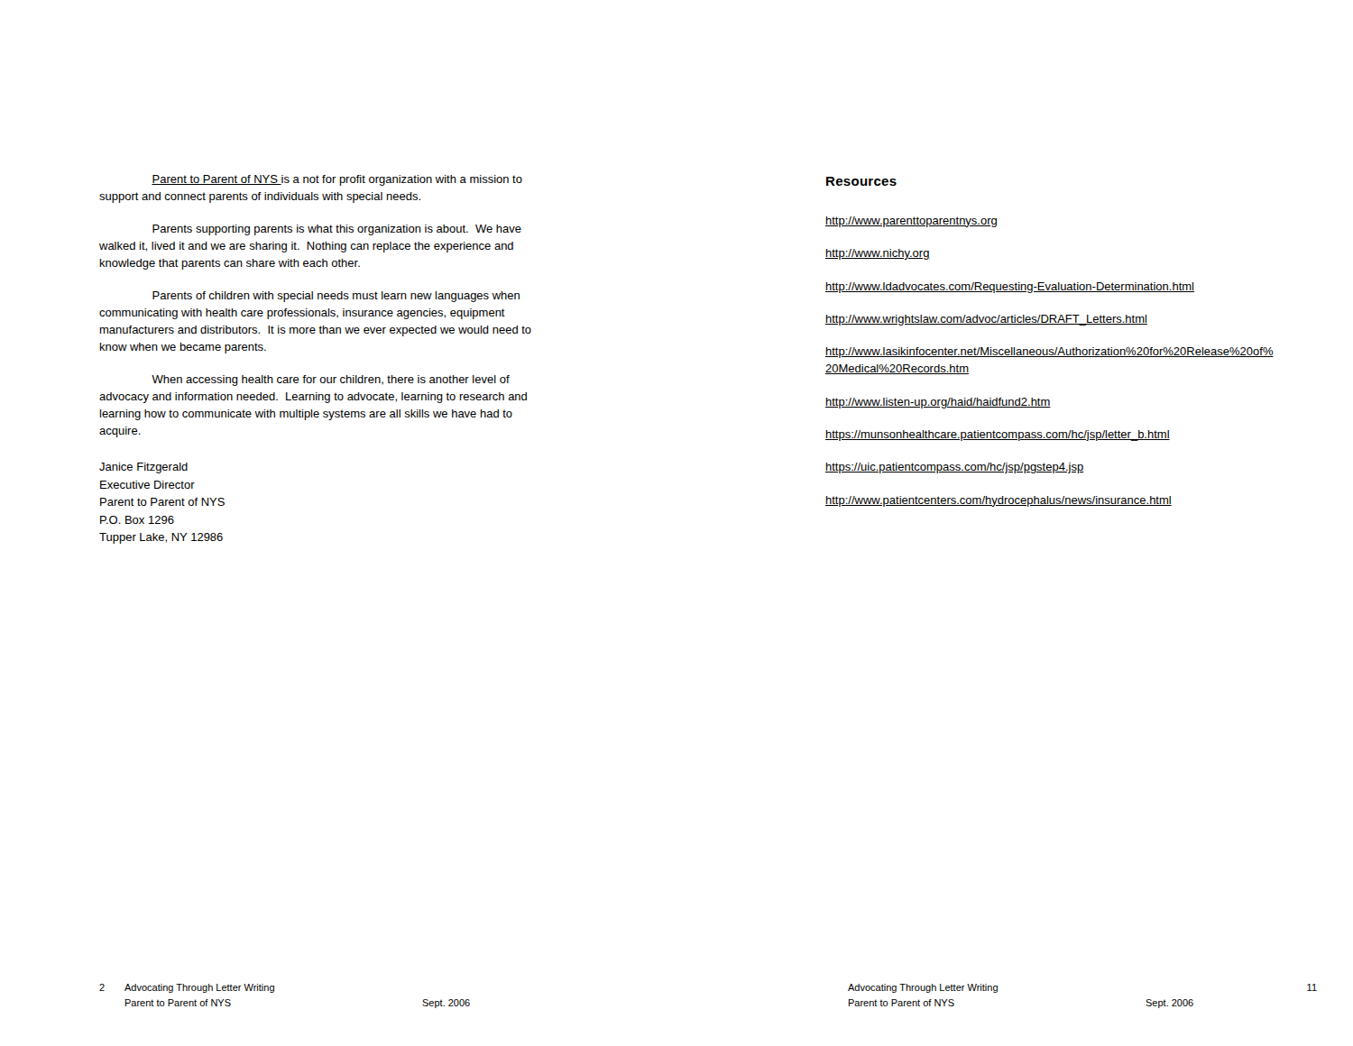Parent to Parent of NYS is a not for profit organization with a mission to support and connect parents of individuals with special needs.
Parents supporting parents is what this organization is about. We have walked it, lived it and we are sharing it. Nothing can replace the experience and knowledge that parents can share with each other.
Parents of children with special needs must learn new languages when communicating with health care professionals, insurance agencies, equipment manufacturers and distributors. It is more than we ever expected we would need to know when we became parents.
When accessing health care for our children, there is another level of advocacy and information needed. Learning to advocate, learning to research and learning how to communicate with multiple systems are all skills we have had to acquire.
Janice Fitzgerald
Executive Director
Parent to Parent of NYS
P.O. Box 1296
Tupper Lake, NY 12986
Resources
http://www.parenttoparentnys.org
http://www.nichy.org
http://www.ldadvocates.com/Requesting-Evaluation-Determination.html
http://www.wrightslaw.com/advoc/articles/DRAFT_Letters.html
http://www.lasikinfocenter.net/Miscellaneous/Authorization%20for%20Release%20of%20Medical%20Records.htm
http://www.listen-up.org/haid/haidfund2.htm
https://munsonhealthcare.patientcompass.com/hc/jsp/letter_b.html
https://uic.patientcompass.com/hc/jsp/pgstep4.jsp
http://www.patientcenters.com/hydrocephalus/news/insurance.html
| 2 | Advocating Through Letter Writing | |
| | Parent to Parent of NYS | Sept. 2006 |
| Advocating Through Letter Writing | | 11 |
| Parent to Parent of NYS | Sept. 2006 | |